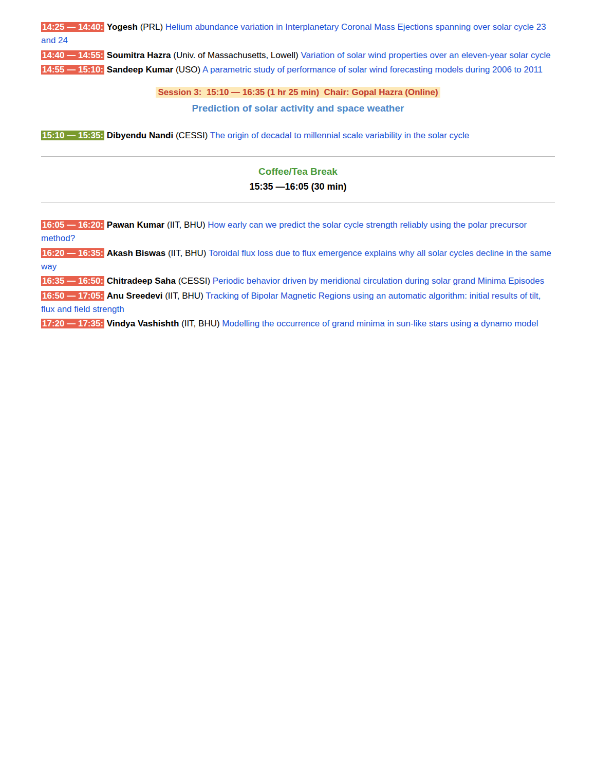14:25 — 14:40: Yogesh (PRL) Helium abundance variation in Interplanetary Coronal Mass Ejections spanning over solar cycle 23 and 24
14:40 — 14:55: Soumitra Hazra (Univ. of Massachusetts, Lowell) Variation of solar wind properties over an eleven-year solar cycle
14:55 — 15:10: Sandeep Kumar (USO) A parametric study of performance of solar wind forecasting models during 2006 to 2011
Session 3: 15:10 — 16:35 (1 hr 25 min) Chair: Gopal Hazra (Online)
Prediction of solar activity and space weather
15:10 — 15:35: Dibyendu Nandi (CESSI) The origin of decadal to millennial scale variability in the solar cycle
Coffee/Tea Break
15:35 —16:05 (30 min)
16:05 — 16:20: Pawan Kumar (IIT, BHU) How early can we predict the solar cycle strength reliably using the polar precursor method?
16:20 — 16:35: Akash Biswas (IIT, BHU) Toroidal flux loss due to flux emergence explains why all solar cycles decline in the same way
16:35 — 16:50: Chitradeep Saha (CESSI) Periodic behavior driven by meridional circulation during solar grand Minima Episodes
16:50 — 17:05: Anu Sreedevi (IIT, BHU) Tracking of Bipolar Magnetic Regions using an automatic algorithm: initial results of tilt, flux and field strength
17:20 — 17:35: Vindya Vashishth (IIT, BHU) Modelling the occurrence of grand minima in sun-like stars using a dynamo model